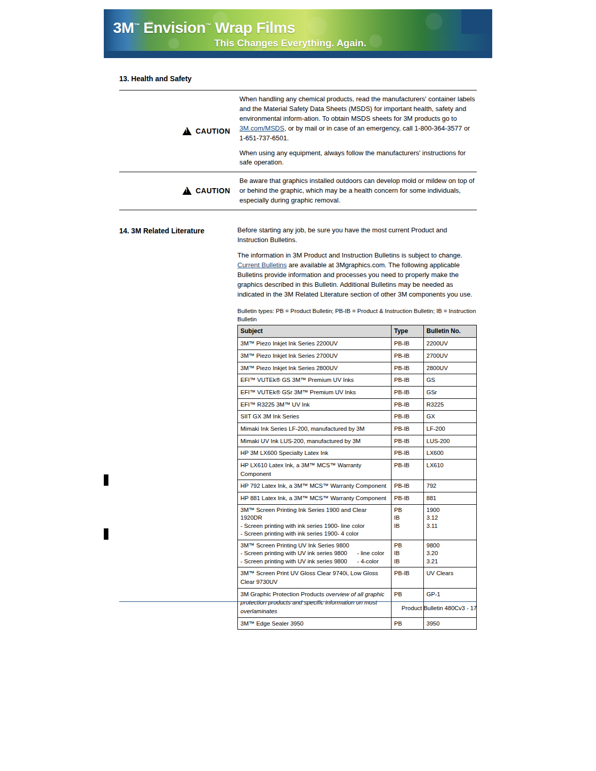3M™ Envision™ Wrap Films
This Changes Everything. Again.
13. Health and Safety
CAUTION
When handling any chemical products, read the manufacturers' container labels and the Material Safety Data Sheets (MSDS) for important health, safety and environmental inform-ation. To obtain MSDS sheets for 3M products go to 3M.com/MSDS, or by mail or in case of an emergency, call 1-800-364-3577 or 1-651-737-6501.
When using any equipment, always follow the manufacturers' instructions for safe operation.
CAUTION
Be aware that graphics installed outdoors can develop mold or mildew on top of or behind the graphic, which may be a health concern for some individuals, especially during graphic removal.
14. 3M Related Literature
Before starting any job, be sure you have the most current Product and Instruction Bulletins.
The information in 3M Product and Instruction Bulletins is subject to change. Current Bulletins are available at 3Mgraphics.com. The following applicable Bulletins provide information and processes you need to properly make the graphics described in this Bulletin. Additional Bulletins may be needed as indicated in the 3M Related Literature section of other 3M components you use.
Bulletin types: PB = Product Bulletin; PB-IB = Product & Instruction Bulletin; IB = Instruction Bulletin
| Subject | Type | Bulletin No. |
| --- | --- | --- |
| 3M™ Piezo Inkjet Ink Series 2200UV | PB-IB | 2200UV |
| 3M™ Piezo Inkjet Ink Series 2700UV | PB-IB | 2700UV |
| 3M™ Piezo Inkjet Ink Series 2800UV | PB-IB | 2800UV |
| EFI™ VUTEk® GS 3M™ Premium UV Inks | PB-IB | GS |
| EFI™ VUTEk® GSr 3M™ Premium UV Inks | PB-IB | GSr |
| EFI™ R3225 3M™ UV Ink | PB-IB | R3225 |
| SIIT GX 3M Ink Series | PB-IB | GX |
| Mimaki Ink Series LF-200, manufactured by 3M | PB-IB | LF-200 |
| Mimaki UV Ink LUS-200, manufactured by 3M | PB-IB | LUS-200 |
| HP 3M LX600 Specialty Latex Ink | PB-IB | LX600 |
| HP LX610 Latex Ink, a 3M™ MCS™ Warranty Component | PB-IB | LX610 |
| HP 792 Latex Ink, a 3M™ MCS™ Warranty Component | PB-IB | 792 |
| HP 881 Latex Ink, a 3M™ MCS™ Warranty Component | PB-IB | 881 |
| 3M™ Screen Printing Ink Series 1900 and Clear 1920DR - Screen printing with ink series 1900- line color - Screen printing with ink series 1900- 4 color | PB IB IB | 1900 3.12 3.11 |
| 3M™ Screen Printing UV Ink Series 9800 - Screen printing with UV ink series 9800 - line color - Screen printing with UV ink series 9800 - 4-color | PB IB IB | 9800 3.20 3.21 |
| 3M™ Screen Print UV Gloss Clear 9740i, Low Gloss Clear 9730UV | PB-IB | UV Clears |
| 3M Graphic Protection Products overview of all graphic protection products and specific information on most overlaminates | PB | GP-1 |
| 3M™ Edge Sealer 3950 | PB | 3950 |
Product Bulletin 480Cv3 - 17